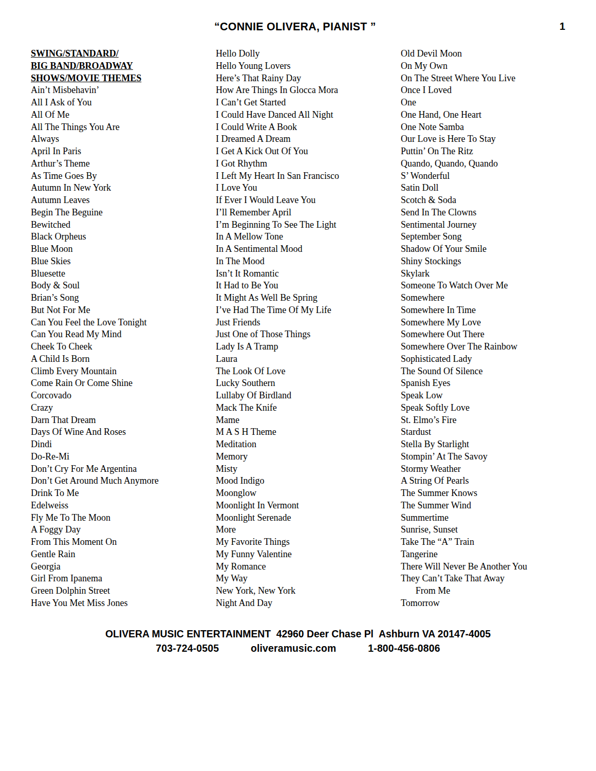1
“CONNIE OLIVERA, PIANIST ”
SWING/STANDARD/
BIG BAND/BROADWAY
SHOWS/MOVIE THEMES
Ain’t Misbehavin’
All I Ask of You
All Of Me
All The Things You Are
Always
April In Paris
Arthur’s Theme
As Time Goes By
Autumn In New York
Autumn Leaves
Begin The Beguine
Bewitched
Black Orpheus
Blue Moon
Blue Skies
Bluesette
Body & Soul
Brian’s Song
But Not For Me
Can You Feel the Love Tonight
Can You Read My Mind
Cheek To Cheek
A Child Is Born
Climb Every Mountain
Come Rain Or Come Shine
Corcovado
Crazy
Darn That Dream
Days Of Wine And Roses
Dindi
Do-Re-Mi
Don’t Cry For Me Argentina
Don’t Get Around Much Anymore
Drink To Me
Edelweiss
Fly Me To The Moon
A Foggy Day
From This Moment On
Gentle Rain
Georgia
Girl From Ipanema
Green Dolphin Street
Have You Met Miss Jones
Hello Dolly
Hello Young Lovers
Here’s That Rainy Day
How Are Things In Glocca Mora
I Can’t Get Started
I Could Have Danced All Night
I Could Write A Book
I Dreamed A Dream
I Get A Kick Out Of You
I Got Rhythm
I Left My Heart In San Francisco
I Love You
If Ever I Would Leave You
I’ll Remember April
I’m Beginning To See The Light
In A Mellow Tone
In A Sentimental Mood
In The Mood
Isn’t It Romantic
It Had to Be You
It Might As Well Be Spring
I’ve Had The Time Of My Life
Just Friends
Just One of Those Things
Lady Is A Tramp
Laura
The Look Of Love
Lucky Southern
Lullaby Of Birdland
Mack The Knife
Mame
M A S H Theme
Meditation
Memory
Misty
Mood Indigo
Moonglow
Moonlight In Vermont
Moonlight Serenade
More
My Favorite Things
My Funny Valentine
My Romance
My Way
New York, New York
Night And Day
Old Devil Moon
On My Own
On The Street Where You Live
Once I Loved
One
One Hand, One Heart
One Note Samba
Our Love is Here To Stay
Puttin’ On The Ritz
Quando, Quando, Quando
S’ Wonderful
Satin Doll
Scotch & Soda
Send In The Clowns
Sentimental Journey
September Song
Shadow Of Your Smile
Shiny Stockings
Skylark
Someone To Watch Over Me
Somewhere
Somewhere In Time
Somewhere My Love
Somewhere Out There
Somewhere Over The Rainbow
Sophisticated Lady
The Sound Of Silence
Spanish Eyes
Speak Low
Speak Softly Love
St. Elmo’s Fire
Stardust
Stella By Starlight
Stompin’ At The Savoy
Stormy Weather
A String Of Pearls
The Summer Knows
The Summer Wind
Summertime
Sunrise, Sunset
Take The “A” Train
Tangerine
There Will Never Be Another You
They Can’t Take That Away
From Me
Tomorrow
OLIVERA MUSIC ENTERTAINMENT 42960 Deer Chase Pl Ashburn VA 20147-4005
703-724-0505 oliveramusic.com 1-800-456-0806